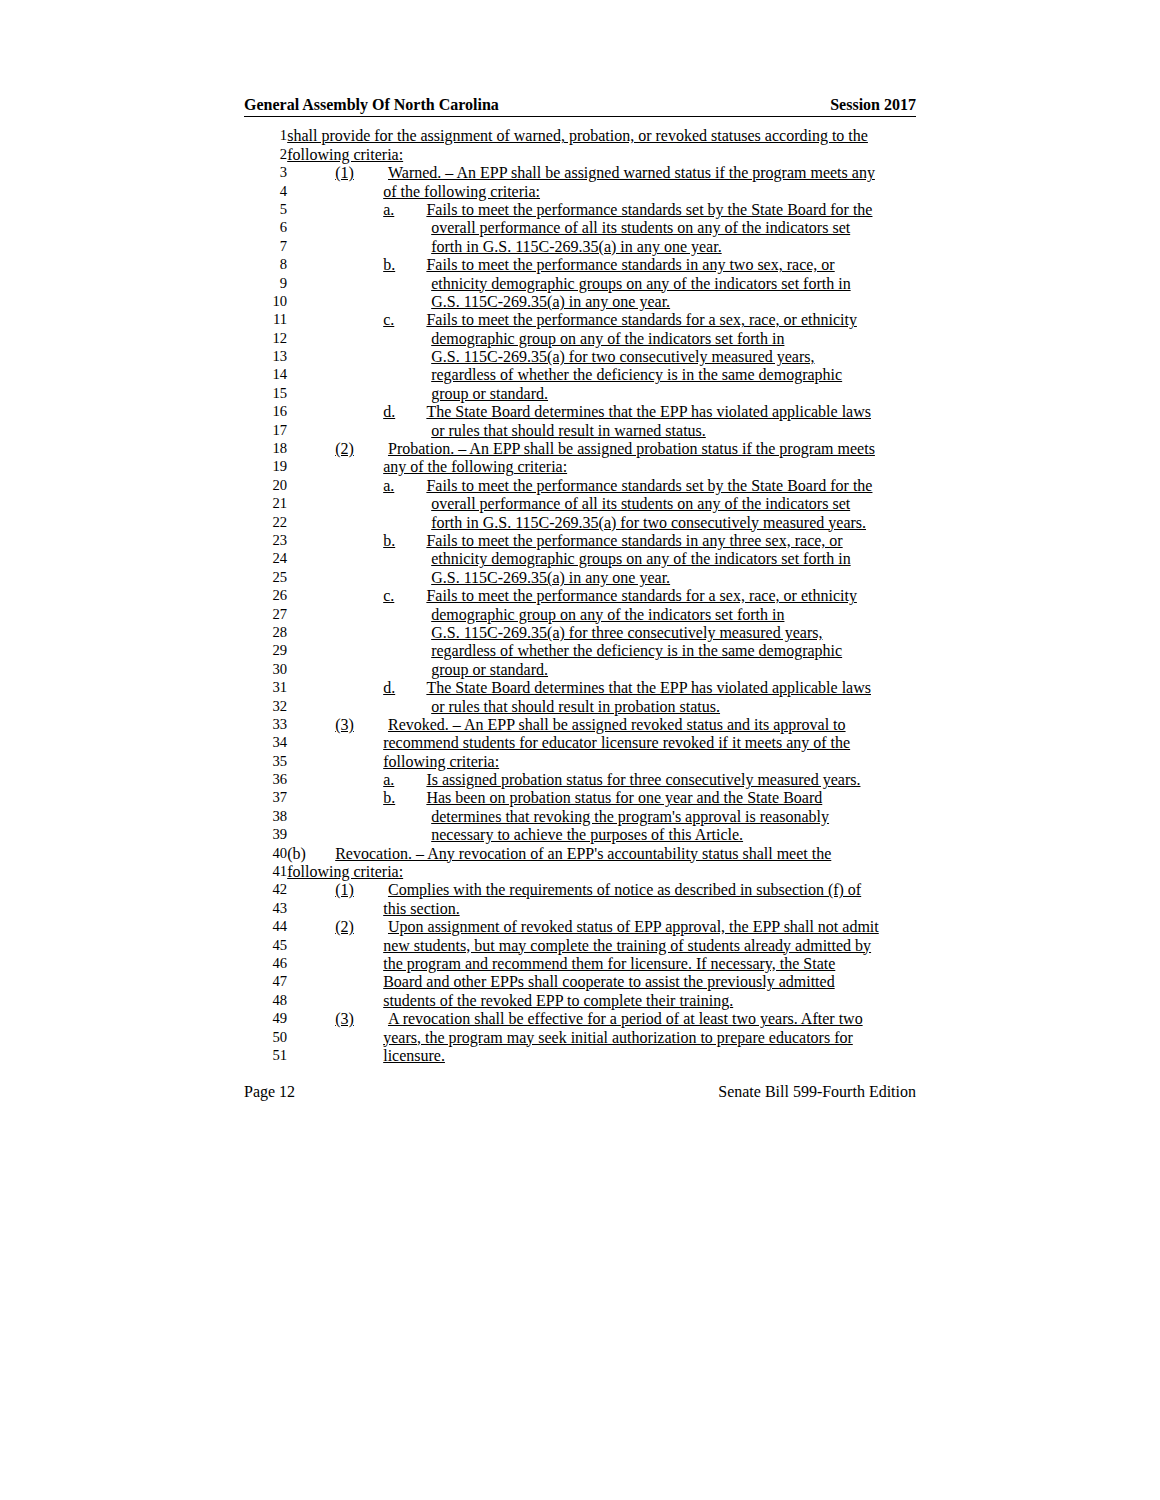General Assembly Of North Carolina
Session 2017
| 1 | shall provide for the assignment of warned, probation, or revoked statuses according to the |
| 2 | following criteria: |
| 3 | (1) Warned. – An EPP shall be assigned warned status if the program meets any |
| 4 | of the following criteria: |
| 5 | a. Fails to meet the performance standards set by the State Board for the |
| 6 | overall performance of all its students on any of the indicators set |
| 7 | forth in G.S. 115C-269.35(a) in any one year. |
| 8 | b. Fails to meet the performance standards in any two sex, race, or |
| 9 | ethnicity demographic groups on any of the indicators set forth in |
| 10 | G.S. 115C-269.35(a) in any one year. |
| 11 | c. Fails to meet the performance standards for a sex, race, or ethnicity |
| 12 | demographic group on any of the indicators set forth in |
| 13 | G.S. 115C-269.35(a) for two consecutively measured years, |
| 14 | regardless of whether the deficiency is in the same demographic |
| 15 | group or standard. |
| 16 | d. The State Board determines that the EPP has violated applicable laws |
| 17 | or rules that should result in warned status. |
| 18 | (2) Probation. – An EPP shall be assigned probation status if the program meets |
| 19 | any of the following criteria: |
| 20 | a. Fails to meet the performance standards set by the State Board for the |
| 21 | overall performance of all its students on any of the indicators set |
| 22 | forth in G.S. 115C-269.35(a) for two consecutively measured years. |
| 23 | b. Fails to meet the performance standards in any three sex, race, or |
| 24 | ethnicity demographic groups on any of the indicators set forth in |
| 25 | G.S. 115C-269.35(a) in any one year. |
| 26 | c. Fails to meet the performance standards for a sex, race, or ethnicity |
| 27 | demographic group on any of the indicators set forth in |
| 28 | G.S. 115C-269.35(a) for three consecutively measured years, |
| 29 | regardless of whether the deficiency is in the same demographic |
| 30 | group or standard. |
| 31 | d. The State Board determines that the EPP has violated applicable laws |
| 32 | or rules that should result in probation status. |
| 33 | (3) Revoked. – An EPP shall be assigned revoked status and its approval to |
| 34 | recommend students for educator licensure revoked if it meets any of the |
| 35 | following criteria: |
| 36 | a. Is assigned probation status for three consecutively measured years. |
| 37 | b. Has been on probation status for one year and the State Board |
| 38 | determines that revoking the program's approval is reasonably |
| 39 | necessary to achieve the purposes of this Article. |
| 40 | (b) Revocation. – Any revocation of an EPP's accountability status shall meet the |
| 41 | following criteria: |
| 42 | (1) Complies with the requirements of notice as described in subsection (f) of |
| 43 | this section. |
| 44 | (2) Upon assignment of revoked status of EPP approval, the EPP shall not admit |
| 45 | new students, but may complete the training of students already admitted by |
| 46 | the program and recommend them for licensure. If necessary, the State |
| 47 | Board and other EPPs shall cooperate to assist the previously admitted |
| 48 | students of the revoked EPP to complete their training. |
| 49 | (3) A revocation shall be effective for a period of at least two years. After two |
| 50 | years, the program may seek initial authorization to prepare educators for |
| 51 | licensure. |
Page 12
Senate Bill 599-Fourth Edition